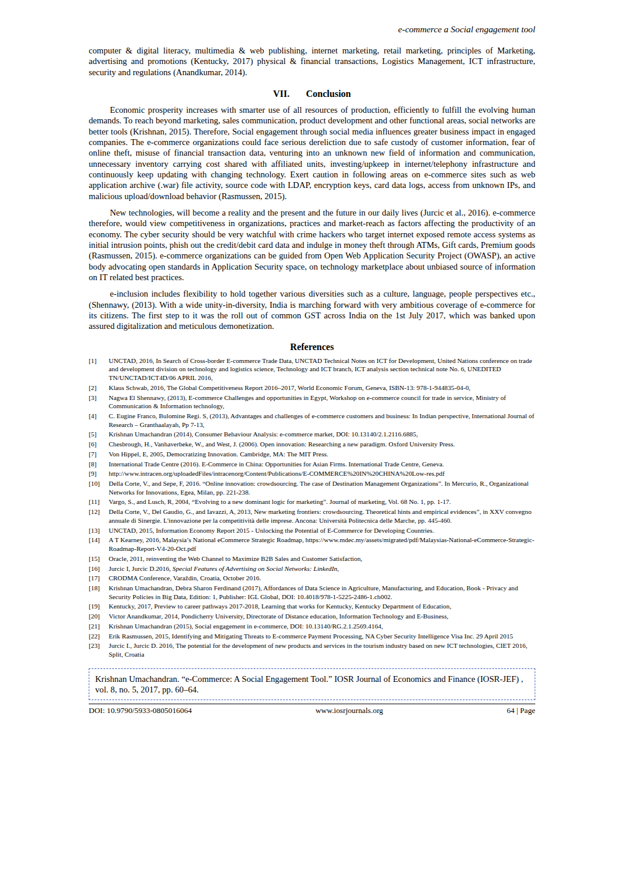e-commerce a Social engagement tool
computer & digital literacy, multimedia & web publishing, internet marketing, retail marketing, principles of Marketing, advertising and promotions (Kentucky, 2017) physical & financial transactions, Logistics Management, ICT infrastructure, security and regulations (Anandkumar, 2014).
VII. Conclusion
Economic prosperity increases with smarter use of all resources of production, efficiently to fulfill the evolving human demands. To reach beyond marketing, sales communication, product development and other functional areas, social networks are better tools (Krishnan, 2015). Therefore, Social engagement through social media influences greater business impact in engaged companies. The e-commerce organizations could face serious dereliction due to safe custody of customer information, fear of online theft, misuse of financial transaction data, venturing into an unknown new field of information and communication, unnecessary inventory carrying cost shared with affiliated units, investing/upkeep in internet/telephony infrastructure and continuously keep updating with changing technology. Exert caution in following areas on e-commerce sites such as web application archive (.war) file activity, source code with LDAP, encryption keys, card data logs, access from unknown IPs, and malicious upload/download behavior (Rasmussen, 2015).
New technologies, will become a reality and the present and the future in our daily lives (Jurcic et al., 2016). e-commerce therefore, would view competitiveness in organizations, practices and market-reach as factors affecting the productivity of an economy. The cyber security should be very watchful with crime hackers who target internet exposed remote access systems as initial intrusion points, phish out the credit/debit card data and indulge in money theft through ATMs, Gift cards, Premium goods (Rasmussen, 2015). e-commerce organizations can be guided from Open Web Application Security Project (OWASP), an active body advocating open standards in Application Security space, on technology marketplace about unbiased source of information on IT related best practices.
e-inclusion includes flexibility to hold together various diversities such as a culture, language, people perspectives etc., (Shennawy, (2013). With a wide unity-in-diversity, India is marching forward with very ambitious coverage of e-commerce for its citizens. The first step to it was the roll out of common GST across India on the 1st July 2017, which was banked upon assured digitalization and meticulous demonetization.
References
[1] UNCTAD, 2016, In Search of Cross-border E-commerce Trade Data, UNCTAD Technical Notes on ICT for Development, United Nations conference on trade and development division on technology and logistics science, Technology and ICT branch, ICT analysis section technical note No. 6, UNEDITED TN/UNCTAD/ICT4D/06 APRIL 2016,
[2] Klaus Schwab, 2016, The Global Competitiveness Report 2016–2017, World Economic Forum, Geneva, ISBN-13: 978-1-944835-04-0,
[3] Nagwa El Shennawy, (2013), E-commerce Challenges and opportunities in Egypt, Workshop on e-commerce council for trade in service, Ministry of Communication & Information technology,
[4] C. Eugine Franco, Bulomine Regi. S, (2013), Advantages and challenges of e-commerce customers and business: In Indian perspective, International Journal of Research – Granthaalayah, Pp 7-13,
[5] Krishnan Umachandran (2014), Consumer Behaviour Analysis: e-commerce market, DOI: 10.13140/2.1.2116.6885,
[6] Chesbrough, H., Vanhaverbeke, W., and West, J. (2006). Open innovation: Researching a new paradigm. Oxford University Press.
[7] Von Hippel, E, 2005, Democratizing Innovation. Cambridge, MA: The MIT Press.
[8] International Trade Centre (2016). E-Commerce in China: Opportunities for Asian Firms. International Trade Centre, Geneva.
[9] http://www.intracen.org/uploadedFiles/intracenorg/Content/Publications/E-COMMERCE%20IN%20CHINA%20Low-res.pdf
[10] Della Corte, V., and Sepe, F, 2016. “Online innovation: crowdsourcing. The case of Destination Management Organizations”. In Mercurio, R., Organizational Networks for Innovations, Egea, Milan, pp. 221-238.
[11] Vargo, S., and Lusch, R, 2004, “Evolving to a new dominant logic for marketing”. Journal of marketing, Vol. 68 No. 1, pp. 1-17.
[12] Della Corte, V., Del Gaudio, G., and Iavazzi, A, 2013, New marketing frontiers: crowdsourcing. Theoretical hints and empirical evidences”, in XXV convegno annuale di Sinergie. L'innovazione per la competitività delle imprese. Ancona: Università Politecnica delle Marche, pp. 445-460.
[13] UNCTAD, 2015, Information Economy Report 2015 - Unlocking the Potential of E-Commerce for Developing Countries.
[14] A T Kearney, 2016, Malaysia’s National eCommerce Strategic Roadmap, https://www.mdec.my/assets/migrated/pdf/Malaysias-National-eCommerce-Strategic-Roadmap-Report-V4-20-Oct.pdf
[15] Oracle, 2011, reinventing the Web Channel to Maximize B2B Sales and Customer Satisfaction,
[16] Jurcic I, Jurcic D.2016, Special Features of Advertising on Social Networks: LinkedIn,
[17] CRODMA Conference, Varaždin, Croatia, October 2016.
[18] Krishnan Umachandran, Debra Sharon Ferdinand (2017), Affordances of Data Science in Agriculture, Manufacturing, and Education, Book - Privacy and Security Policies in Big Data, Edition: 1, Publisher: IGL Global, DOI: 10.4018/978-1-5225-2486-1.ch002.
[19] Kentucky, 2017, Preview to career pathways 2017-2018, Learning that works for Kentucky, Kentucky Department of Education,
[20] Victor Anandkumar, 2014, Pondicherry University, Directorate of Distance education, Information Technology and E-Business,
[21] Krishnan Umachandran (2015), Social engagement in e-commerce, DOI: 10.13140/RG.2.1.2569.4164,
[22] Erik Rasmussen, 2015, Identifying and Mitigating Threats to E-commerce Payment Processing, NA Cyber Security Intelligence Visa Inc. 29 April 2015
[23] Jurcic I., Jurcic D. 2016, The potential for the development of new products and services in the tourism industry based on new ICT technologies, CIET 2016, Split, Croatia
Krishnan Umachandran. “e-Commerce: A Social Engagement Tool.” IOSR Journal of Economics and Finance (IOSR-JEF) , vol. 8, no. 5, 2017, pp. 60–64.
DOI: 10.9790/5933-0805016064
www.iosrjournals.org
64 | Page